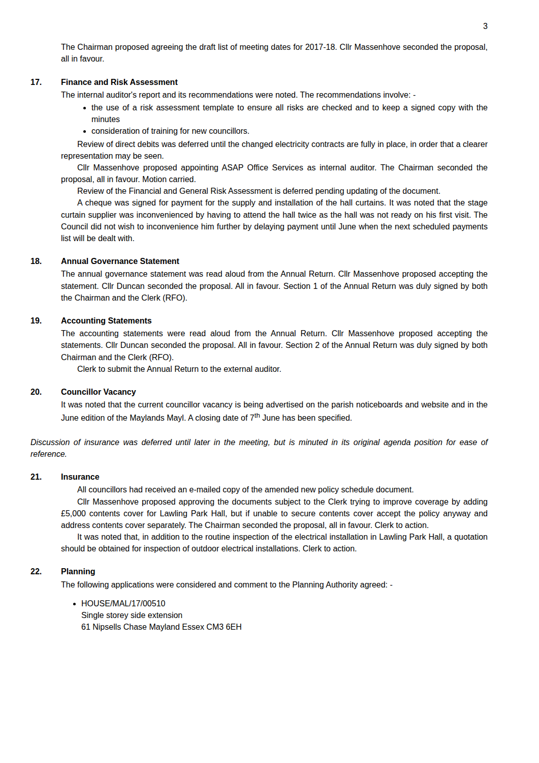3
The Chairman proposed agreeing the draft list of meeting dates for 2017-18. Cllr Massenhove seconded the proposal, all in favour.
17.
Finance and Risk Assessment
The internal auditor's report and its recommendations were noted. The recommendations involve: -
the use of a risk assessment template to ensure all risks are checked and to keep a signed copy with the minutes
consideration of training for new councillors.
Review of direct debits was deferred until the changed electricity contracts are fully in place, in order that a clearer representation may be seen.
Cllr Massenhove proposed appointing ASAP Office Services as internal auditor. The Chairman seconded the proposal, all in favour. Motion carried.
Review of the Financial and General Risk Assessment is deferred pending updating of the document.
A cheque was signed for payment for the supply and installation of the hall curtains. It was noted that the stage curtain supplier was inconvenienced by having to attend the hall twice as the hall was not ready on his first visit. The Council did not wish to inconvenience him further by delaying payment until June when the next scheduled payments list will be dealt with.
18.
Annual Governance Statement
The annual governance statement was read aloud from the Annual Return. Cllr Massenhove proposed accepting the statement. Cllr Duncan seconded the proposal. All in favour. Section 1 of the Annual Return was duly signed by both the Chairman and the Clerk (RFO).
19.
Accounting Statements
The accounting statements were read aloud from the Annual Return. Cllr Massenhove proposed accepting the statements. Cllr Duncan seconded the proposal. All in favour. Section 2 of the Annual Return was duly signed by both Chairman and the Clerk (RFO).
Clerk to submit the Annual Return to the external auditor.
20.
Councillor Vacancy
It was noted that the current councillor vacancy is being advertised on the parish noticeboards and website and in the June edition of the Maylands Mayl. A closing date of 7th June has been specified.
Discussion of insurance was deferred until later in the meeting, but is minuted in its original agenda position for ease of reference.
21.
Insurance
All councillors had received an e-mailed copy of the amended new policy schedule document.
Cllr Massenhove proposed approving the documents subject to the Clerk trying to improve coverage by adding £5,000 contents cover for Lawling Park Hall, but if unable to secure contents cover accept the policy anyway and address contents cover separately. The Chairman seconded the proposal, all in favour. Clerk to action.
It was noted that, in addition to the routine inspection of the electrical installation in Lawling Park Hall, a quotation should be obtained for inspection of outdoor electrical installations. Clerk to action.
22.
Planning
The following applications were considered and comment to the Planning Authority agreed: -
HOUSE/MAL/17/00510
Single storey side extension
61 Nipsells Chase Mayland Essex CM3 6EH